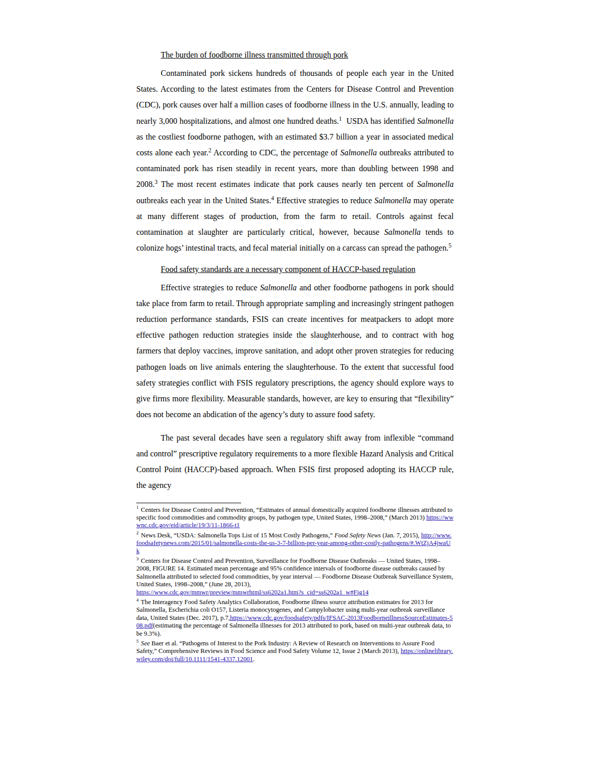The burden of foodborne illness transmitted through pork
Contaminated pork sickens hundreds of thousands of people each year in the United States. According to the latest estimates from the Centers for Disease Control and Prevention (CDC), pork causes over half a million cases of foodborne illness in the U.S. annually, leading to nearly 3,000 hospitalizations, and almost one hundred deaths.1 USDA has identified Salmonella as the costliest foodborne pathogen, with an estimated $3.7 billion a year in associated medical costs alone each year.2 According to CDC, the percentage of Salmonella outbreaks attributed to contaminated pork has risen steadily in recent years, more than doubling between 1998 and 2008.3 The most recent estimates indicate that pork causes nearly ten percent of Salmonella outbreaks each year in the United States.4 Effective strategies to reduce Salmonella may operate at many different stages of production, from the farm to retail. Controls against fecal contamination at slaughter are particularly critical, however, because Salmonella tends to colonize hogs’ intestinal tracts, and fecal material initially on a carcass can spread the pathogen.5
Food safety standards are a necessary component of HACCP-based regulation
Effective strategies to reduce Salmonella and other foodborne pathogens in pork should take place from farm to retail. Through appropriate sampling and increasingly stringent pathogen reduction performance standards, FSIS can create incentives for meatpackers to adopt more effective pathogen reduction strategies inside the slaughterhouse, and to contract with hog farmers that deploy vaccines, improve sanitation, and adopt other proven strategies for reducing pathogen loads on live animals entering the slaughterhouse. To the extent that successful food safety strategies conflict with FSIS regulatory prescriptions, the agency should explore ways to give firms more flexibility. Measurable standards, however, are key to ensuring that “flexibility” does not become an abdication of the agency’s duty to assure food safety.
The past several decades have seen a regulatory shift away from inflexible “command and control” prescriptive regulatory requirements to a more flexible Hazard Analysis and Critical Control Point (HACCP)-based approach. When FSIS first proposed adopting its HACCP rule, the agency
1 Centers for Disease Control and Prevention, “Estimates of annual domestically acquired foodborne illnesses attributed to specific food commodities and commodity groups, by pathogen type, United States, 1998–2008,” (March 2013) https://wwwnc.cdc.gov/eid/article/19/3/11-1866-t1
2 News Desk, “USDA: Salmonella Tops List of 15 Most Costly Pathogens,” Food Safety News (Jan. 7, 2015), http://www.foodsafetynews.com/2015/01/salmonella-costs-the-us-3-7-billion-per-year-among-other-costly-pathogens/#.WtZjA4jwaUk
3 Centers for Disease Control and Prevention, Surveillance for Foodborne Disease Outbreaks — United States, 1998–2008, FIGURE 14. Estimated mean percentage and 95% confidence intervals of foodborne disease outbreaks caused by Salmonella attributed to selected food commodities, by year interval — Foodborne Disease Outbreak Surveillance System, United States, 1998–2008,” (June 28, 2013),
https://www.cdc.gov/mmwr/preview/mmwrhtml/ss6202a1.htm?s_cid=ss6202a1_w#Fig14
4 The Interagency Food Safety Analytics Collaboration, Foodborne illness source attribution estimates for 2013 for Salmonella, Escherichia coli O157, Listeria monocytogenes, and Campylobacter using multi-year outbreak surveillance data, United States (Dec. 2017), p.7,https://www.cdc.gov/foodsafety/pdfs/IFSAC-2013FoodborneillnessSourceEstimates-508.pdf(estimating the percentage of Salmonella illnesses for 2013 attributed to pork, based on multi-year outbreak data, to be 9.3%).
5 See Baer et al. “Pathogens of Interest to the Pork Industry: A Review of Research on Interventions to Assure Food Safety,” Comprehensive Reviews in Food Science and Food Safety Volume 12, Issue 2 (March 2013), https://onlinelibrary.wiley.com/doi/full/10.1111/1541-4337.12001.